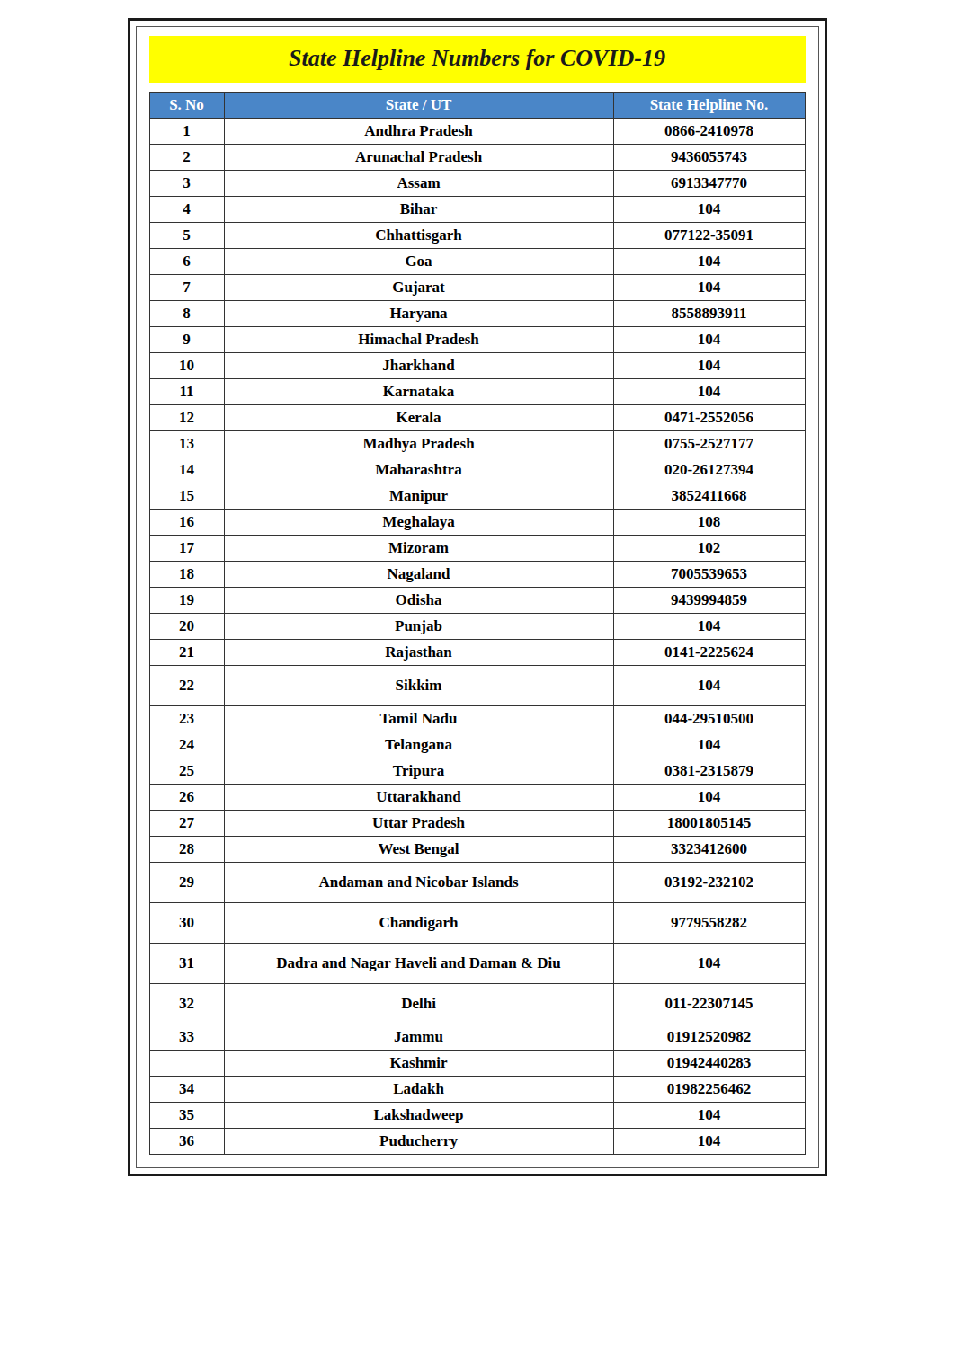State Helpline Numbers for COVID-19
| S. No | State / UT | State Helpline No. |
| --- | --- | --- |
| 1 | Andhra Pradesh | 0866-2410978 |
| 2 | Arunachal Pradesh | 9436055743 |
| 3 | Assam | 6913347770 |
| 4 | Bihar | 104 |
| 5 | Chhattisgarh | 077122-35091 |
| 6 | Goa | 104 |
| 7 | Gujarat | 104 |
| 8 | Haryana | 8558893911 |
| 9 | Himachal Pradesh | 104 |
| 10 | Jharkhand | 104 |
| 11 | Karnataka | 104 |
| 12 | Kerala | 0471-2552056 |
| 13 | Madhya Pradesh | 0755-2527177 |
| 14 | Maharashtra | 020-26127394 |
| 15 | Manipur | 3852411668 |
| 16 | Meghalaya | 108 |
| 17 | Mizoram | 102 |
| 18 | Nagaland | 7005539653 |
| 19 | Odisha | 9439994859 |
| 20 | Punjab | 104 |
| 21 | Rajasthan | 0141-2225624 |
| 22 | Sikkim | 104 |
| 23 | Tamil Nadu | 044-29510500 |
| 24 | Telangana | 104 |
| 25 | Tripura | 0381-2315879 |
| 26 | Uttarakhand | 104 |
| 27 | Uttar Pradesh | 18001805145 |
| 28 | West Bengal | 3323412600 |
| 29 | Andaman and Nicobar Islands | 03192-232102 |
| 30 | Chandigarh | 9779558282 |
| 31 | Dadra and Nagar Haveli and Daman & Diu | 104 |
| 32 | Delhi | 011-22307145 |
| 33 | Jammu | 01912520982 |
| | Kashmir | 01942440283 |
| 34 | Ladakh | 01982256462 |
| 35 | Lakshadweep | 104 |
| 36 | Puducherry | 104 |